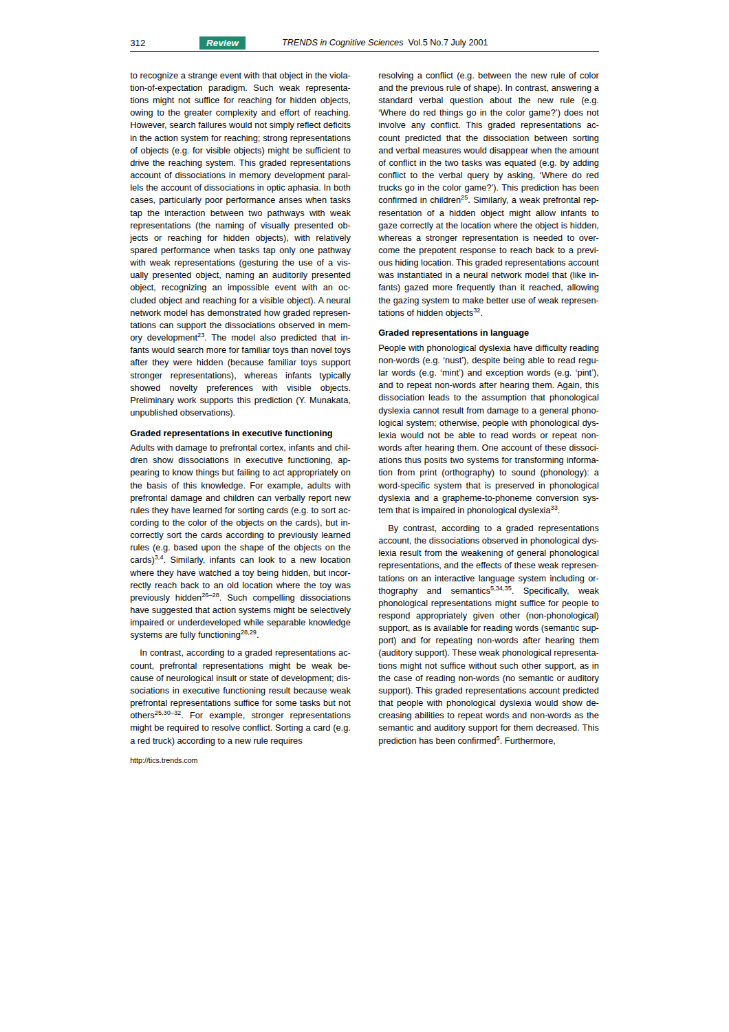312
Review
TRENDS in Cognitive Sciences Vol.5 No.7 July 2001
to recognize a strange event with that object in the violation-of-expectation paradigm. Such weak representations might not suffice for reaching for hidden objects, owing to the greater complexity and effort of reaching. However, search failures would not simply reflect deficits in the action system for reaching; strong representations of objects (e.g. for visible objects) might be sufficient to drive the reaching system. This graded representations account of dissociations in memory development parallels the account of dissociations in optic aphasia. In both cases, particularly poor performance arises when tasks tap the interaction between two pathways with weak representations (the naming of visually presented objects or reaching for hidden objects), with relatively spared performance when tasks tap only one pathway with weak representations (gesturing the use of a visually presented object, naming an auditorily presented object, recognizing an impossible event with an occluded object and reaching for a visible object). A neural network model has demonstrated how graded representations can support the dissociations observed in memory development23. The model also predicted that infants would search more for familiar toys than novel toys after they were hidden (because familiar toys support stronger representations), whereas infants typically showed novelty preferences with visible objects. Preliminary work supports this prediction (Y. Munakata, unpublished observations).
Graded representations in executive functioning
Adults with damage to prefrontal cortex, infants and children show dissociations in executive functioning, appearing to know things but failing to act appropriately on the basis of this knowledge. For example, adults with prefrontal damage and children can verbally report new rules they have learned for sorting cards (e.g. to sort according to the color of the objects on the cards), but incorrectly sort the cards according to previously learned rules (e.g. based upon the shape of the objects on the cards)3,4. Similarly, infants can look to a new location where they have watched a toy being hidden, but incorrectly reach back to an old location where the toy was previously hidden26–28. Such compelling dissociations have suggested that action systems might be selectively impaired or underdeveloped while separable knowledge systems are fully functioning28,29.
In contrast, according to a graded representations account, prefrontal representations might be weak because of neurological insult or state of development; dissociations in executive functioning result because weak prefrontal representations suffice for some tasks but not others25,30–32. For example, stronger representations might be required to resolve conflict. Sorting a card (e.g. a red truck) according to a new rule requires
resolving a conflict (e.g. between the new rule of color and the previous rule of shape). In contrast, answering a standard verbal question about the new rule (e.g. ‘Where do red things go in the color game?’) does not involve any conflict. This graded representations account predicted that the dissociation between sorting and verbal measures would disappear when the amount of conflict in the two tasks was equated (e.g. by adding conflict to the verbal query by asking, ‘Where do red trucks go in the color game?’). This prediction has been confirmed in children25. Similarly, a weak prefrontal representation of a hidden object might allow infants to gaze correctly at the location where the object is hidden, whereas a stronger representation is needed to overcome the prepotent response to reach back to a previous hiding location. This graded representations account was instantiated in a neural network model that (like infants) gazed more frequently than it reached, allowing the gazing system to make better use of weak representations of hidden objects32.
Graded representations in language
People with phonological dyslexia have difficulty reading non-words (e.g. ‘nust’), despite being able to read regular words (e.g. ‘mint’) and exception words (e.g. ‘pint’), and to repeat non-words after hearing them. Again, this dissociation leads to the assumption that phonological dyslexia cannot result from damage to a general phonological system; otherwise, people with phonological dyslexia would not be able to read words or repeat non-words after hearing them. One account of these dissociations thus posits two systems for transforming information from print (orthography) to sound (phonology): a word-specific system that is preserved in phonological dyslexia and a grapheme-to-phoneme conversion system that is impaired in phonological dyslexia33.
By contrast, according to a graded representations account, the dissociations observed in phonological dyslexia result from the weakening of general phonological representations, and the effects of these weak representations on an interactive language system including orthography and semantics5,34,35. Specifically, weak phonological representations might suffice for people to respond appropriately given other (non-phonological) support, as is available for reading words (semantic support) and for repeating non-words after hearing them (auditory support). These weak phonological representations might not suffice without such other support, as in the case of reading non-words (no semantic or auditory support). This graded representations account predicted that people with phonological dyslexia would show decreasing abilities to repeat words and non-words as the semantic and auditory support for them decreased. This prediction has been confirmed5. Furthermore,
http://tics.trends.com